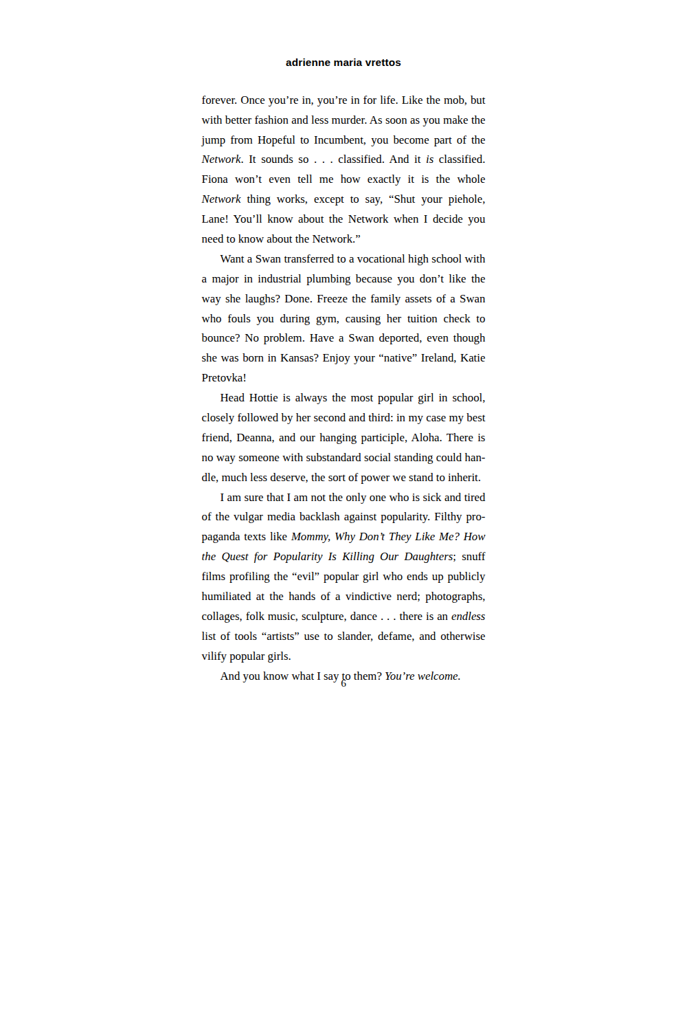adrienne maria vrettos
forever. Once you’re in, you’re in for life. Like the mob, but with better fashion and less murder. As soon as you make the jump from Hopeful to Incumbent, you become part of the Network. It sounds so . . . classified. And it is classified. Fiona won’t even tell me how exactly it is the whole Network thing works, except to say, “Shut your piehole, Lane! You’ll know about the Network when I decide you need to know about the Network.”
Want a Swan transferred to a vocational high school with a major in industrial plumbing because you don’t like the way she laughs? Done. Freeze the family assets of a Swan who fouls you during gym, causing her tuition check to bounce? No problem. Have a Swan deported, even though she was born in Kansas? Enjoy your “native” Ireland, Katie Pretovka!
Head Hottie is always the most popular girl in school, closely followed by her second and third: in my case my best friend, Deanna, and our hanging participle, Aloha. There is no way someone with substandard social standing could handle, much less deserve, the sort of power we stand to inherit.
I am sure that I am not the only one who is sick and tired of the vulgar media backlash against popularity. Filthy propaganda texts like Mommy, Why Don’t They Like Me? How the Quest for Popularity Is Killing Our Daughters; snuff films profiling the “evil” popular girl who ends up publicly humiliated at the hands of a vindictive nerd; photographs, collages, folk music, sculpture, dance . . . there is an endless list of tools “artists” use to slander, defame, and otherwise vilify popular girls.
And you know what I say to them? You’re welcome.
6